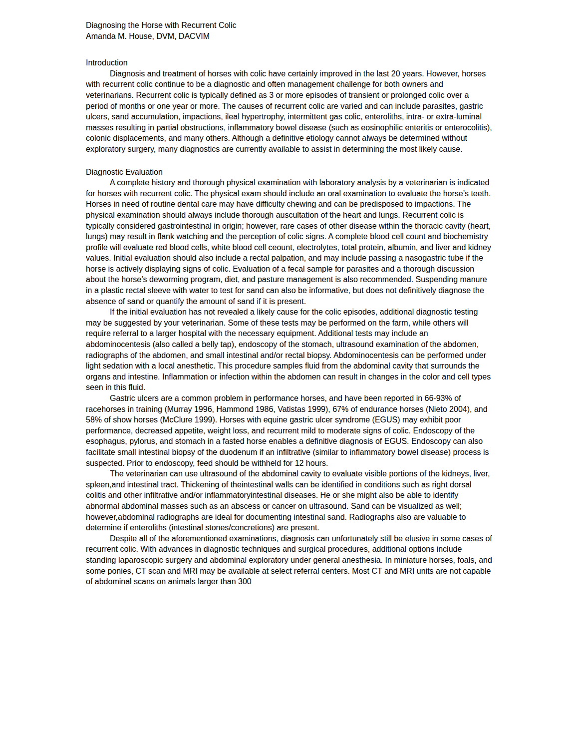Diagnosing the Horse with Recurrent Colic
Amanda M. House, DVM, DACVIM
Introduction
Diagnosis and treatment of horses with colic have certainly improved in the last 20 years. However, horses with recurrent colic continue to be a diagnostic and often management challenge for both owners and veterinarians. Recurrent colic is typically defined as 3 or more episodes of transient or prolonged colic over a period of months or one year or more. The causes of recurrent colic are varied and can include parasites, gastric ulcers, sand accumulation, impactions, ileal hypertrophy, intermittent gas colic, enteroliths, intra- or extra-luminal masses resulting in partial obstructions, inflammatory bowel disease (such as eosinophilic enteritis or enterocolitis), colonic displacements, and many others. Although a definitive etiology cannot always be determined without exploratory surgery, many diagnostics are currently available to assist in determining the most likely cause.
Diagnostic Evaluation
A complete history and thorough physical examination with laboratory analysis by a veterinarian is indicated for horses with recurrent colic. The physical exam should include an oral examination to evaluate the horse’s teeth. Horses in need of routine dental care may have difficulty chewing and can be predisposed to impactions. The physical examination should always include thorough auscultation of the heart and lungs. Recurrent colic is typically considered gastrointestinal in origin; however, rare cases of other disease within the thoracic cavity (heart, lungs) may result in flank watching and the perception of colic signs. A complete blood cell count and biochemistry profile will evaluate red blood cells, white blood cell ceount, electrolytes, total protein, albumin, and liver and kidney values. Initial evaluation should also include a rectal palpation, and may include passing a nasogastric tube if the horse is actively displaying signs of colic. Evaluation of a fecal sample for parasites and a thorough discussion about the horse’s deworming program, diet, and pasture management is also recommended. Suspending manure in a plastic rectal sleeve with water to test for sand can also be informative, but does not definitively diagnose the absence of sand or quantify the amount of sand if it is present.
If the initial evaluation has not revealed a likely cause for the colic episodes, additional diagnostic testing may be suggested by your veterinarian. Some of these tests may be performed on the farm, while others will require referral to a larger hospital with the necessary equipment. Additional tests may include an abdominocentesis (also called a belly tap), endoscopy of the stomach, ultrasound examination of the abdomen, radiographs of the abdomen, and small intestinal and/or rectal biopsy. Abdominocentesis can be performed under light sedation with a local anesthetic. This procedure samples fluid from the abdominal cavity that surrounds the organs and intestine. Inflammation or infection within the abdomen can result in changes in the color and cell types seen in this fluid.
Gastric ulcers are a common problem in performance horses, and have been reported in 66-93% of racehorses in training (Murray 1996, Hammond 1986, Vatistas 1999), 67% of endurance horses (Nieto 2004), and 58% of show horses (McClure 1999). Horses with equine gastric ulcer syndrome (EGUS) may exhibit poor performance, decreased appetite, weight loss, and recurrent mild to moderate signs of colic. Endoscopy of the esophagus, pylorus, and stomach in a fasted horse enables a definitive diagnosis of EGUS. Endoscopy can also facilitate small intestinal biopsy of the duodenum if an infiltrative (similar to inflammatory bowel disease) process is suspected. Prior to endoscopy, feed should be withheld for 12 hours.
The veterinarian can use ultrasound of the abdominal cavity to evaluate visible portions of the kidneys, liver, spleen,and intestinal tract. Thickening of theintestinal walls can be identified in conditions such as right dorsal colitis and other infiltrative and/or inflammatoryintestinal diseases. He or she might also be able to identify abnormal abdominal masses such as an abscess or cancer on ultrasound. Sand can be visualized as well; however,abdominal radiographs are ideal for documenting intestinal sand. Radiographs also are valuable to determine if enteroliths (intestinal stones/concretions) are present.
Despite all of the aforementioned examinations, diagnosis can unfortunately still be elusive in some cases of recurrent colic. With advances in diagnostic techniques and surgical procedures, additional options include standing laparoscopic surgery and abdominal exploratory under general anesthesia. In miniature horses, foals, and some ponies, CT scan and MRI may be available at select referral centers. Most CT and MRI units are not capable of abdominal scans on animals larger than 300